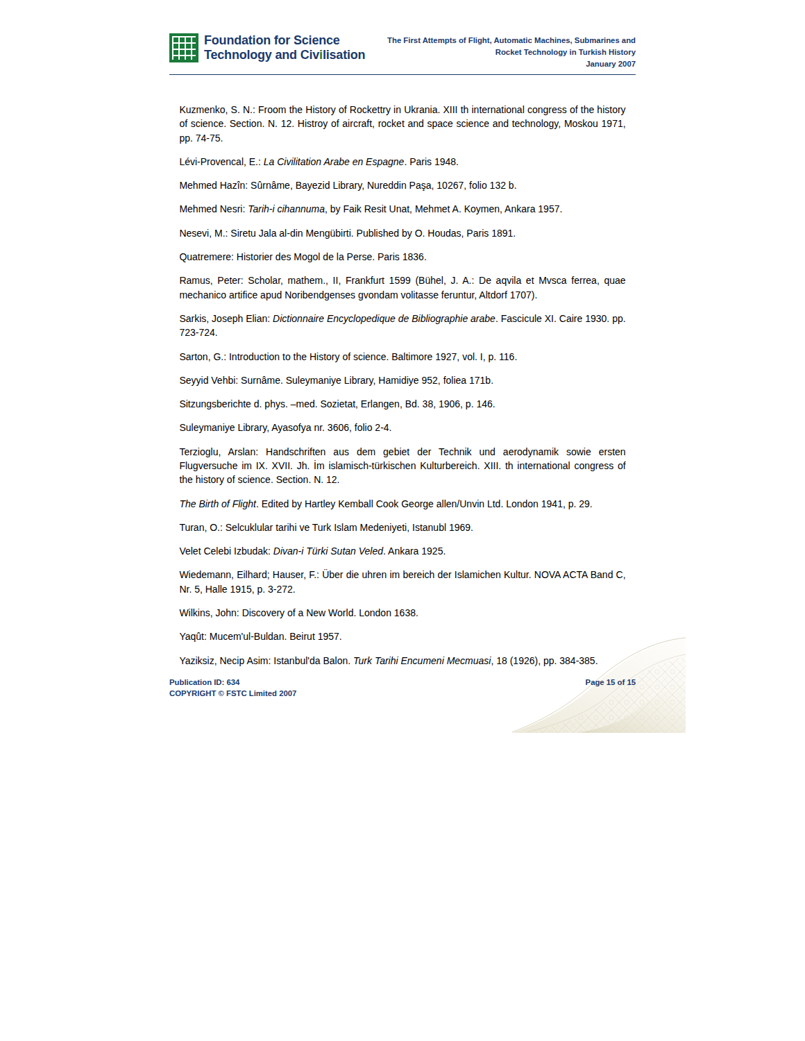Foundation for Science
Technology and Civilisation
The First Attempts of Flight, Automatic Machines, Submarines and
Rocket Technology in Turkish History
January 2007
Kuzmenko, S. N.: Froom the History of Rockettry in Ukrania. XIII th international congress of the history of science. Section. N. 12. Histroy of aircraft, rocket and space science and technology, Moskou 1971, pp. 74-75.
Lévi-Provencal, E.: La Civilitation Arabe en Espagne. Paris 1948.
Mehmed Hazîn: Sûrnâme, Bayezid Library, Nureddin Paşa, 10267, folio 132 b.
Mehmed Nesri: Tarih-i cihannuma, by Faik Resit Unat, Mehmet A. Koymen, Ankara 1957.
Nesevi, M.: Siretu Jala al-din Mengübirti. Published by O. Houdas, Paris 1891.
Quatremere: Historier des Mogol de la Perse. Paris 1836.
Ramus, Peter: Scholar, mathem., II, Frankfurt 1599 (Bühel, J. A.: De aqvila et Mvsca ferrea, quae mechanico artifice apud Noribendgenses gvondam volitasse feruntur, Altdorf 1707).
Sarkis, Joseph Elian: Dictionnaire Encyclopedique de Bibliographie arabe. Fascicule XI. Caire 1930. pp. 723-724.
Sarton, G.: Introduction to the History of science. Baltimore 1927, vol. I, p. 116.
Seyyid Vehbi: Surnâme. Suleymaniye Library, Hamidiye 952, foliea 171b.
Sitzungsberichte d. phys. –med. Sozietat, Erlangen, Bd. 38, 1906, p. 146.
Suleymaniye Library, Ayasofya nr. 3606, folio 2-4.
Terzioglu, Arslan: Handschriften aus dem gebiet der Technik und aerodynamik sowie ersten Flugversuche im IX. XVII. Jh. İm islamisch-türkischen Kulturbereich. XIII. th international congress of the history of science. Section. N. 12.
The Birth of Flight. Edited by Hartley Kemball Cook George allen/Unvin Ltd. London 1941, p. 29.
Turan, O.: Selcuklular tarihi ve Turk Islam Medeniyeti, Istanubl 1969.
Velet Celebi Izbudak: Divan-i Türki Sutan Veled. Ankara 1925.
Wiedemann, Eilhard; Hauser, F.: Über die uhren im bereich der Islamichen Kultur. NOVA ACTA Band C, Nr. 5, Halle 1915, p. 3-272.
Wilkins, John: Discovery of a New World. London 1638.
Yaqût: Mucem'ul-Buldan. Beirut 1957.
Yaziksiz, Necip Asim: Istanbul'da Balon. Turk Tarihi Encumeni Mecmuasi, 18 (1926), pp. 384-385.
Publication ID: 634
COPYRIGHT © FSTC Limited 2007
Page 15 of 15